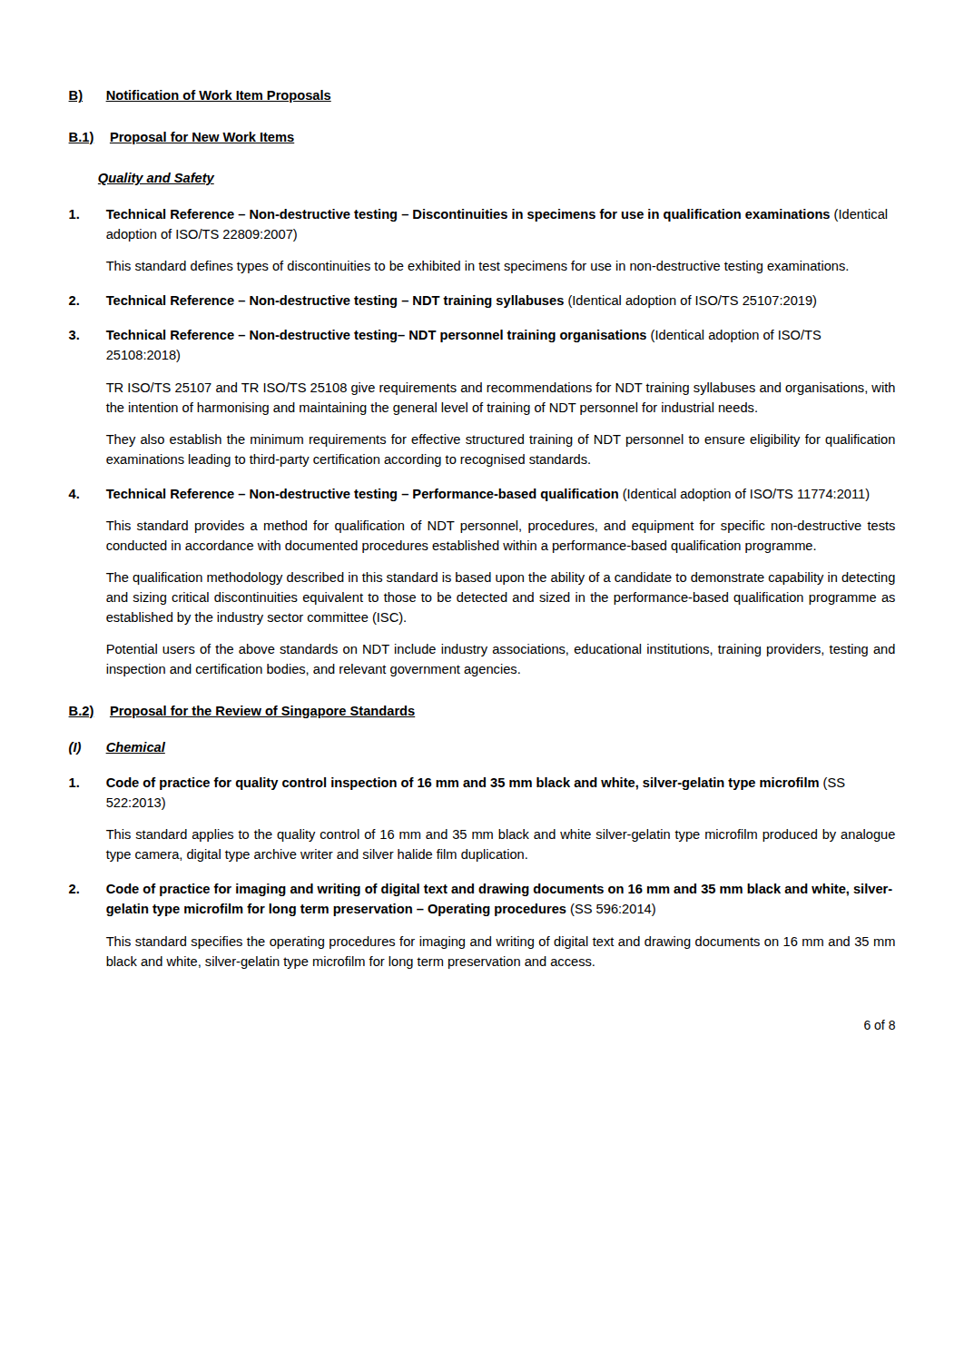B) Notification of Work Item Proposals
B.1) Proposal for New Work Items
Quality and Safety
1. Technical Reference – Non-destructive testing – Discontinuities in specimens for use in qualification examinations (Identical adoption of ISO/TS 22809:2007)
This standard defines types of discontinuities to be exhibited in test specimens for use in non-destructive testing examinations.
2. Technical Reference – Non-destructive testing – NDT training syllabuses (Identical adoption of ISO/TS 25107:2019)
3. Technical Reference – Non-destructive testing– NDT personnel training organisations (Identical adoption of ISO/TS 25108:2018)
TR ISO/TS 25107 and TR ISO/TS 25108 give requirements and recommendations for NDT training syllabuses and organisations, with the intention of harmonising and maintaining the general level of training of NDT personnel for industrial needs.
They also establish the minimum requirements for effective structured training of NDT personnel to ensure eligibility for qualification examinations leading to third-party certification according to recognised standards.
4. Technical Reference – Non-destructive testing – Performance-based qualification (Identical adoption of ISO/TS 11774:2011)
This standard provides a method for qualification of NDT personnel, procedures, and equipment for specific non-destructive tests conducted in accordance with documented procedures established within a performance-based qualification programme.
The qualification methodology described in this standard is based upon the ability of a candidate to demonstrate capability in detecting and sizing critical discontinuities equivalent to those to be detected and sized in the performance-based qualification programme as established by the industry sector committee (ISC).
Potential users of the above standards on NDT include industry associations, educational institutions, training providers, testing and inspection and certification bodies, and relevant government agencies.
B.2) Proposal for the Review of Singapore Standards
(I) Chemical
1. Code of practice for quality control inspection of 16 mm and 35 mm black and white, silver-gelatin type microfilm (SS 522:2013)
This standard applies to the quality control of 16 mm and 35 mm black and white silver-gelatin type microfilm produced by analogue type camera, digital type archive writer and silver halide film duplication.
2. Code of practice for imaging and writing of digital text and drawing documents on 16 mm and 35 mm black and white, silver-gelatin type microfilm for long term preservation – Operating procedures (SS 596:2014)
This standard specifies the operating procedures for imaging and writing of digital text and drawing documents on 16 mm and 35 mm black and white, silver-gelatin type microfilm for long term preservation and access.
6 of 8